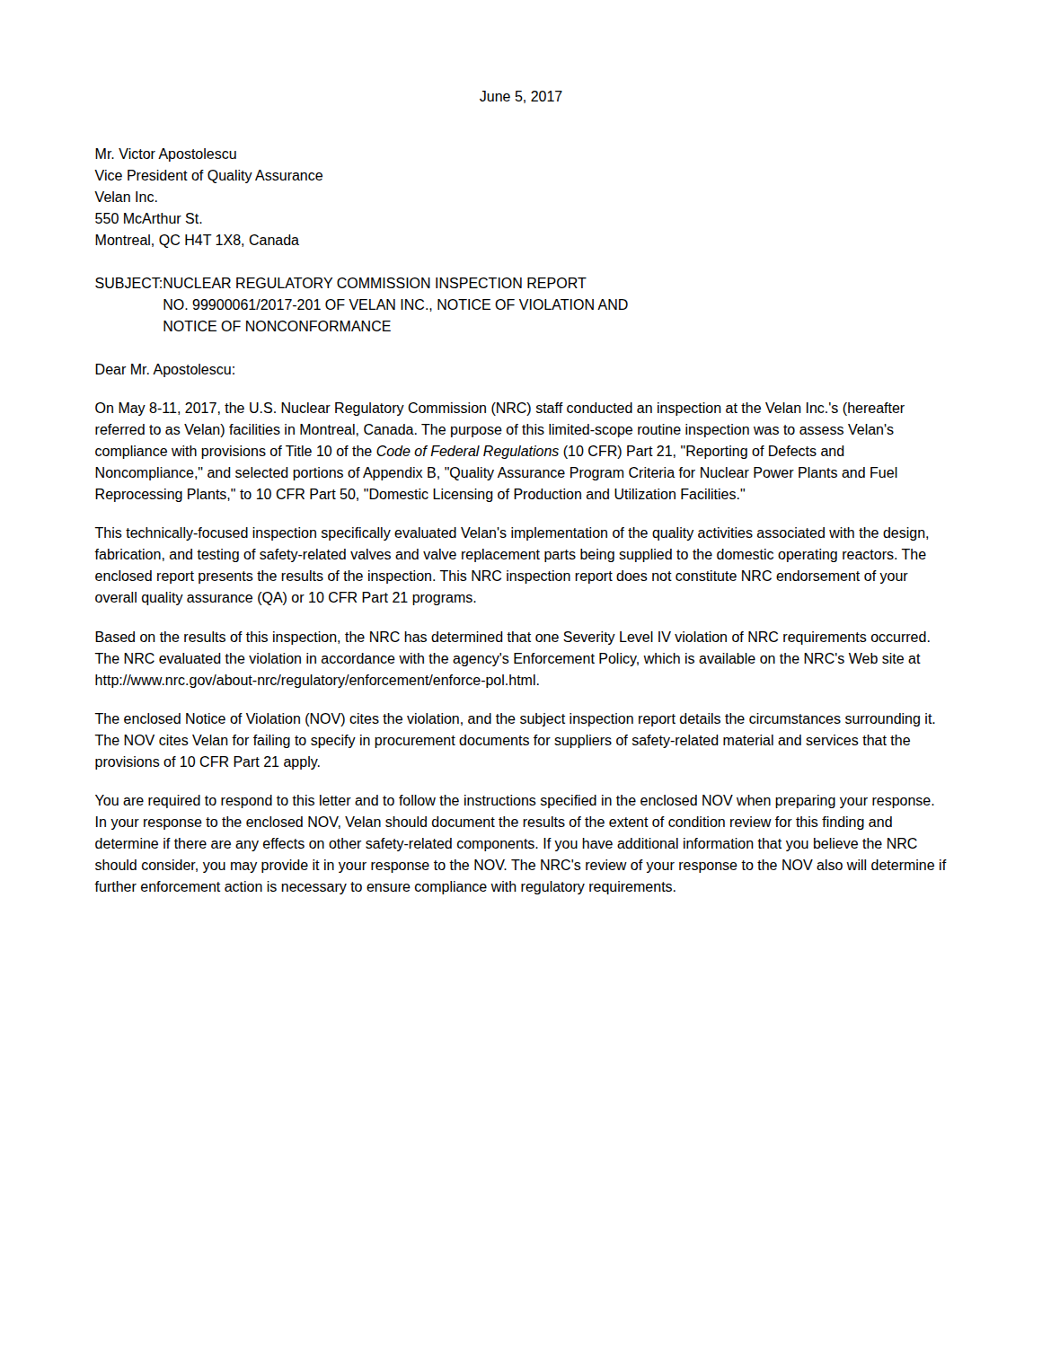June 5, 2017
Mr. Victor Apostolescu
Vice President of Quality Assurance
Velan Inc.
550 McArthur St.
Montreal, QC H4T 1X8, Canada
| SUBJECT: | NUCLEAR REGULATORY COMMISSION INSPECTION REPORT NO. 99900061/2017-201 OF VELAN INC., NOTICE OF VIOLATION AND NOTICE OF NONCONFORMANCE |
Dear Mr. Apostolescu:
On May 8-11, 2017, the U.S. Nuclear Regulatory Commission (NRC) staff conducted an inspection at the Velan Inc.'s (hereafter referred to as Velan) facilities in Montreal, Canada. The purpose of this limited-scope routine inspection was to assess Velan's compliance with provisions of Title 10 of the Code of Federal Regulations (10 CFR) Part 21, "Reporting of Defects and Noncompliance," and selected portions of Appendix B, "Quality Assurance Program Criteria for Nuclear Power Plants and Fuel Reprocessing Plants," to 10 CFR Part 50, "Domestic Licensing of Production and Utilization Facilities."
This technically-focused inspection specifically evaluated Velan's implementation of the quality activities associated with the design, fabrication, and testing of safety-related valves and valve replacement parts being supplied to the domestic operating reactors. The enclosed report presents the results of the inspection. This NRC inspection report does not constitute NRC endorsement of your overall quality assurance (QA) or 10 CFR Part 21 programs.
Based on the results of this inspection, the NRC has determined that one Severity Level IV violation of NRC requirements occurred. The NRC evaluated the violation in accordance with the agency's Enforcement Policy, which is available on the NRC's Web site at http://www.nrc.gov/about-nrc/regulatory/enforcement/enforce-pol.html.
The enclosed Notice of Violation (NOV) cites the violation, and the subject inspection report details the circumstances surrounding it. The NOV cites Velan for failing to specify in procurement documents for suppliers of safety-related material and services that the provisions of 10 CFR Part 21 apply.
You are required to respond to this letter and to follow the instructions specified in the enclosed NOV when preparing your response. In your response to the enclosed NOV, Velan should document the results of the extent of condition review for this finding and determine if there are any effects on other safety-related components. If you have additional information that you believe the NRC should consider, you may provide it in your response to the NOV. The NRC's review of your response to the NOV also will determine if further enforcement action is necessary to ensure compliance with regulatory requirements.